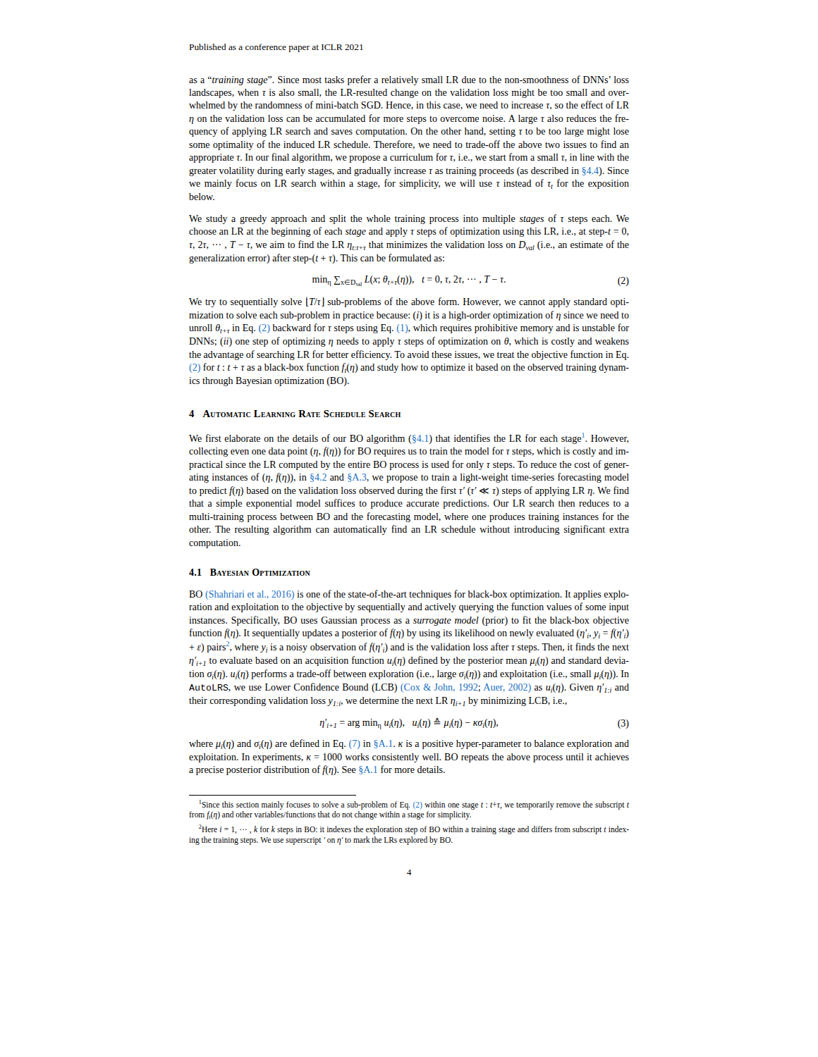Published as a conference paper at ICLR 2021
as a “training stage”. Since most tasks prefer a relatively small LR due to the non-smoothness of DNNs’ loss landscapes, when τ is also small, the LR-resulted change on the validation loss might be too small and overwhelmed by the randomness of mini-batch SGD. Hence, in this case, we need to increase τ, so the effect of LR η on the validation loss can be accumulated for more steps to overcome noise. A large τ also reduces the frequency of applying LR search and saves computation. On the other hand, setting τ to be too large might lose some optimality of the induced LR schedule. Therefore, we need to trade-off the above two issues to find an appropriate τ. In our final algorithm, we propose a curriculum for τ, i.e., we start from a small τ, in line with the greater volatility during early stages, and gradually increase τ as training proceeds (as described in §4.4). Since we mainly focus on LR search within a stage, for simplicity, we will use τ instead of τt for the exposition below.
We study a greedy approach and split the whole training process into multiple stages of τ steps each. We choose an LR at the beginning of each stage and apply τ steps of optimization using this LR, i.e., at step-t = 0, τ, 2τ, ··· , T − τ, we aim to find the LR ηt:t+τ that minimizes the validation loss on Dval (i.e., an estimate of the generalization error) after step-(t + τ). This can be formulated as:
minη ∑x∈Dval L(x; θt+τ(η)), t = 0, τ, 2τ, ··· , T − τ. (2)
We try to sequentially solve ⌊T/τ⌋ sub-problems of the above form. However, we cannot apply standard optimization to solve each sub-problem in practice because: (i) it is a high-order optimization of η since we need to unroll θt+τ in Eq. (2) backward for τ steps using Eq. (1), which requires prohibitive memory and is unstable for DNNs; (ii) one step of optimizing η needs to apply τ steps of optimization on θ, which is costly and weakens the advantage of searching LR for better efficiency. To avoid these issues, we treat the objective function in Eq. (2) for t : t + τ as a black-box function ft(η) and study how to optimize it based on the observed training dynamics through Bayesian optimization (BO).
4 Automatic Learning Rate Schedule Search
We first elaborate on the details of our BO algorithm (§4.1) that identifies the LR for each stage1. However, collecting even one data point (η, f(η)) for BO requires us to train the model for τ steps, which is costly and impractical since the LR computed by the entire BO process is used for only τ steps. To reduce the cost of generating instances of (η, f(η)), in §4.2 and §A.3, we propose to train a light-weight time-series forecasting model to predict f(η) based on the validation loss observed during the first τ′ (τ′ ≪ τ) steps of applying LR η. We find that a simple exponential model suffices to produce accurate predictions. Our LR search then reduces to a multi-training process between BO and the forecasting model, where one produces training instances for the other. The resulting algorithm can automatically find an LR schedule without introducing significant extra computation.
4.1 Bayesian Optimization
BO (Shahriari et al., 2016) is one of the state-of-the-art techniques for black-box optimization. It applies exploration and exploitation to the objective by sequentially and actively querying the function values of some input instances. Specifically, BO uses Gaussian process as a surrogate model (prior) to fit the black-box objective function f(η). It sequentially updates a posterior of f(η) by using its likelihood on newly evaluated (η′i, yi = f(η′i) + ε) pairs2, where yi is a noisy observation of f(η′i) and is the validation loss after τ steps. Then, it finds the next η′i+1 to evaluate based on an acquisition function ui(η) defined by the posterior mean μi(η) and standard deviation σi(η). ui(η) performs a trade-off between exploration (i.e., large σi(η)) and exploitation (i.e., small μi(η)). In AutoLRS, we use Lower Confidence Bound (LCB) (Cox & John, 1992; Auer, 2002) as ui(η). Given η′1:i and their corresponding validation loss y1:i, we determine the next LR ηi+1 by minimizing LCB, i.e.,
η′i+1 = arg minη ui(η), ui(η) ≙ μi(η) − κσi(η), (3)
where μi(η) and σi(η) are defined in Eq. (7) in §A.1. κ is a positive hyper-parameter to balance exploration and exploitation. In experiments, κ = 1000 works consistently well. BO repeats the above process until it achieves a precise posterior distribution of f(η). See §A.1 for more details.
1Since this section mainly focuses to solve a sub-problem of Eq. (2) within one stage t : t+τ, we temporarily remove the subscript t from ft(η) and other variables/functions that do not change within a stage for simplicity.
2Here i = 1, ··· , k for k steps in BO: it indexes the exploration step of BO within a training stage and differs from subscript t indexing the training steps. We use superscript ′ on η′ to mark the LRs explored by BO.
4